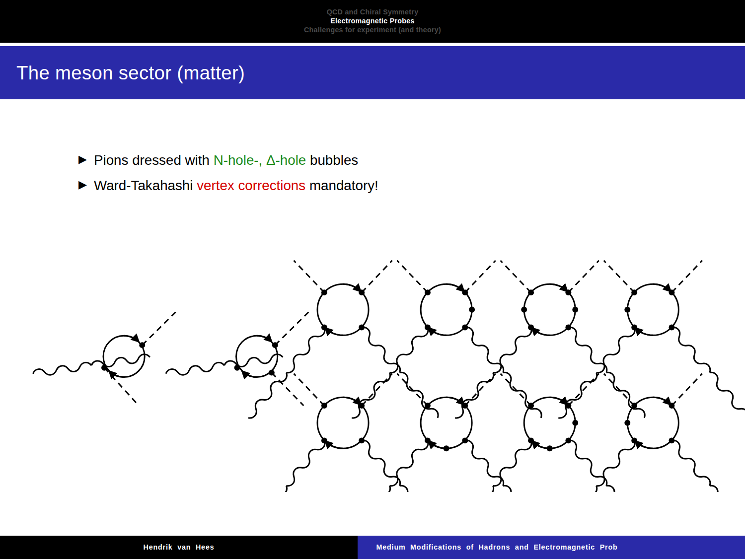QCD and Chiral Symmetry
Electromagnetic Probes
Challenges for experiment (and theory)
The meson sector (matter)
Pions dressed with N-hole-, Δ-hole bubbles
Ward-Takahashi vertex corrections mandatory!
Hendrik van Hees
Medium Modifications of Hadrons and Electromagnetic Prob